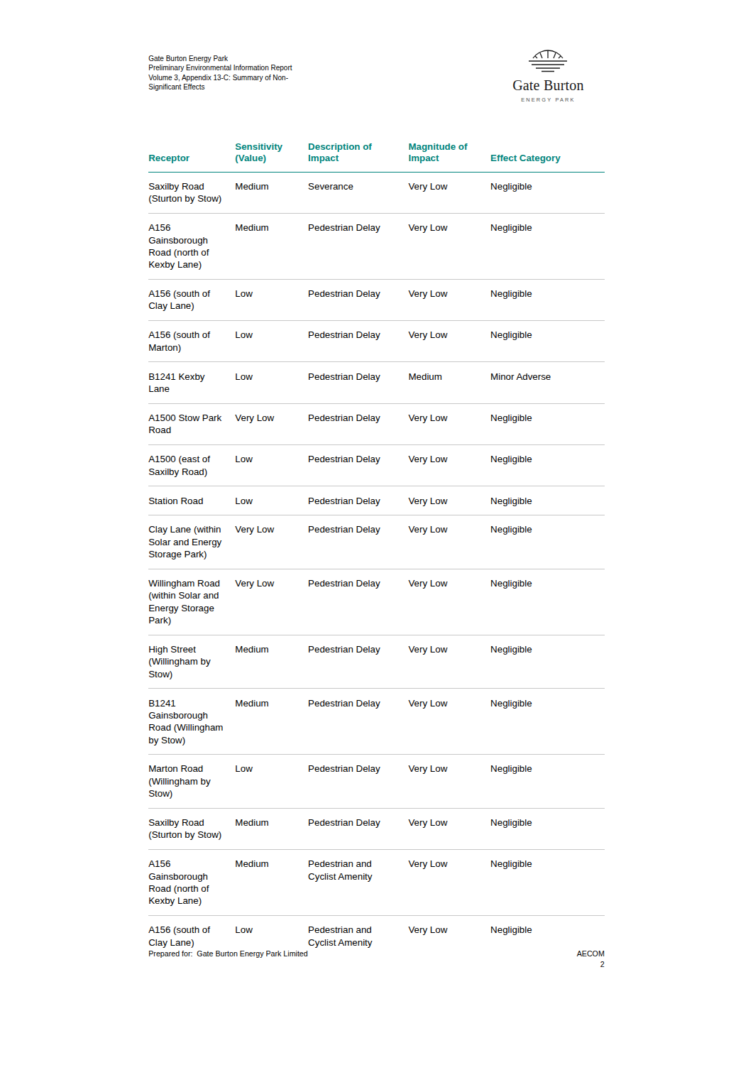Gate Burton Energy Park
Preliminary Environmental Information Report
Volume 3, Appendix 13-C: Summary of Non-
Significant Effects
Gate Burton
ENERGY PARK
| Receptor | Sensitivity (Value) | Description of Impact | Magnitude of Impact | Effect Category |
| --- | --- | --- | --- | --- |
| Saxilby Road (Sturton by Stow) | Medium | Severance | Very Low | Negligible |
| A156 Gainsborough Road (north of Kexby Lane) | Medium | Pedestrian Delay | Very Low | Negligible |
| A156 (south of Clay Lane) | Low | Pedestrian Delay | Very Low | Negligible |
| A156 (south of Marton) | Low | Pedestrian Delay | Very Low | Negligible |
| B1241 Kexby Lane | Low | Pedestrian Delay | Medium | Minor Adverse |
| A1500 Stow Park Road | Very Low | Pedestrian Delay | Very Low | Negligible |
| A1500 (east of Saxilby Road) | Low | Pedestrian Delay | Very Low | Negligible |
| Station Road | Low | Pedestrian Delay | Very Low | Negligible |
| Clay Lane (within Solar and Energy Storage Park) | Very Low | Pedestrian Delay | Very Low | Negligible |
| Willingham Road (within Solar and Energy Storage Park) | Very Low | Pedestrian Delay | Very Low | Negligible |
| High Street (Willingham by Stow) | Medium | Pedestrian Delay | Very Low | Negligible |
| B1241 Gainsborough Road (Willingham by Stow) | Medium | Pedestrian Delay | Very Low | Negligible |
| Marton Road (Willingham by Stow) | Low | Pedestrian Delay | Very Low | Negligible |
| Saxilby Road (Sturton by Stow) | Medium | Pedestrian Delay | Very Low | Negligible |
| A156 Gainsborough Road (north of Kexby Lane) | Medium | Pedestrian and Cyclist Amenity | Very Low | Negligible |
| A156 (south of Clay Lane) | Low | Pedestrian and Cyclist Amenity | Very Low | Negligible |
Prepared for: Gate Burton Energy Park Limited
AECOM
2